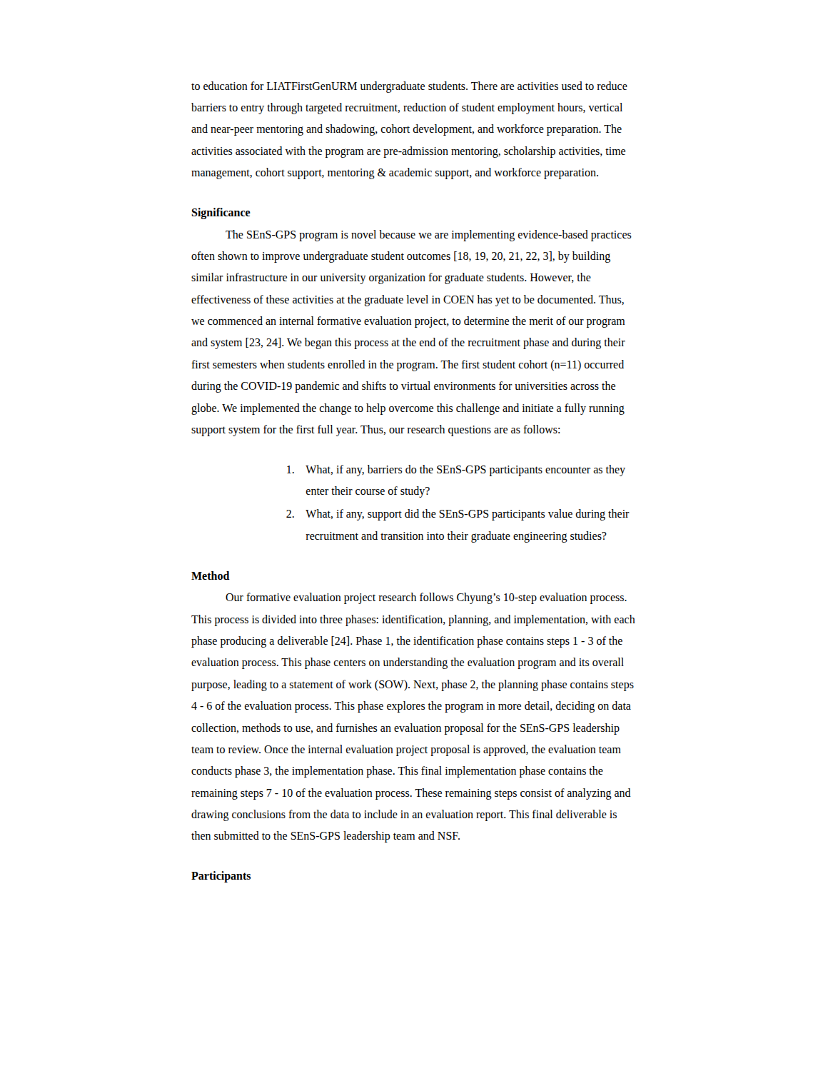to education for LIATFirstGenURM undergraduate students. There are activities used to reduce barriers to entry through targeted recruitment, reduction of student employment hours, vertical and near-peer mentoring and shadowing, cohort development, and workforce preparation. The activities associated with the program are pre-admission mentoring, scholarship activities, time management, cohort support, mentoring & academic support, and workforce preparation.
Significance
The SEnS-GPS program is novel because we are implementing evidence-based practices often shown to improve undergraduate student outcomes [18, 19, 20, 21, 22, 3], by building similar infrastructure in our university organization for graduate students. However, the effectiveness of these activities at the graduate level in COEN has yet to be documented. Thus, we commenced an internal formative evaluation project, to determine the merit of our program and system [23, 24]. We began this process at the end of the recruitment phase and during their first semesters when students enrolled in the program. The first student cohort (n=11) occurred during the COVID-19 pandemic and shifts to virtual environments for universities across the globe. We implemented the change to help overcome this challenge and initiate a fully running support system for the first full year. Thus, our research questions are as follows:
What, if any, barriers do the SEnS-GPS participants encounter as they enter their course of study?
What, if any, support did the SEnS-GPS participants value during their recruitment and transition into their graduate engineering studies?
Method
Our formative evaluation project research follows Chyung’s 10-step evaluation process. This process is divided into three phases: identification, planning, and implementation, with each phase producing a deliverable [24]. Phase 1, the identification phase contains steps 1 - 3 of the evaluation process. This phase centers on understanding the evaluation program and its overall purpose, leading to a statement of work (SOW). Next, phase 2, the planning phase contains steps 4 - 6 of the evaluation process. This phase explores the program in more detail, deciding on data collection, methods to use, and furnishes an evaluation proposal for the SEnS-GPS leadership team to review. Once the internal evaluation project proposal is approved, the evaluation team conducts phase 3, the implementation phase. This final implementation phase contains the remaining steps 7 - 10 of the evaluation process. These remaining steps consist of analyzing and drawing conclusions from the data to include in an evaluation report. This final deliverable is then submitted to the SEnS-GPS leadership team and NSF.
Participants